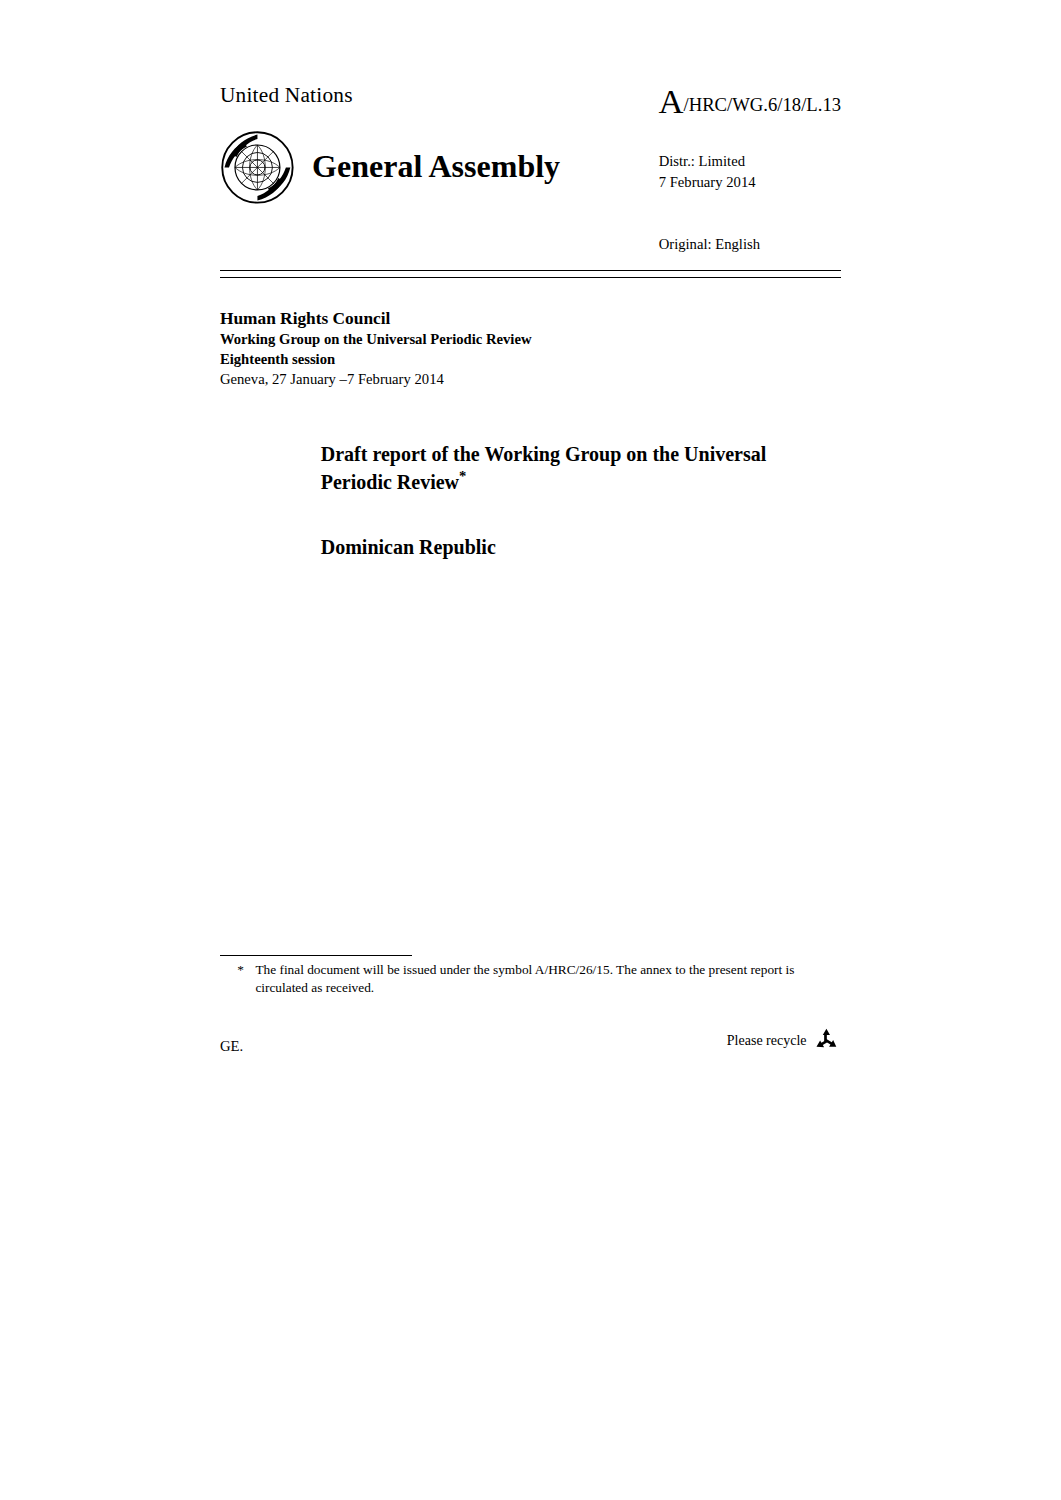United Nations
A/HRC/WG.6/18/L.13
General Assembly
Distr.: Limited
7 February 2014
Original: English
Human Rights Council
Working Group on the Universal Periodic Review
Eighteenth session
Geneva, 27 January –7 February 2014
Draft report of the Working Group on the Universal Periodic Review*
Dominican Republic
* The final document will be issued under the symbol A/HRC/26/15. The annex to the present report is circulated as received.
GE.
Please recycle